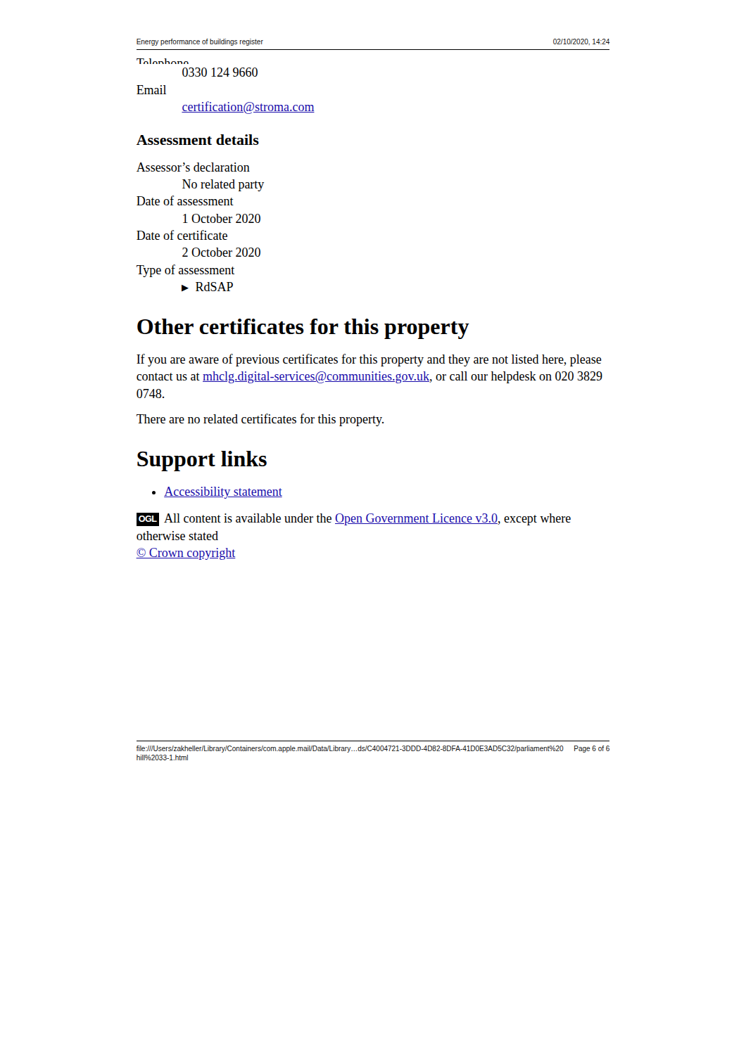Energy performance of buildings register 02/10/2020, 14:24
Telephone
0330 124 9660
Email
certification@stroma.com
Assessment details
Assessor’s declaration
No related party
Date of assessment
1 October 2020
Date of certificate
2 October 2020
Type of assessment
▶ RdSAP
Other certificates for this property
If you are aware of previous certificates for this property and they are not listed here, please contact us at mhclg.digital-services@communities.gov.uk, or call our helpdesk on 020 3829 0748.
There are no related certificates for this property.
Support links
Accessibility statement
OGL All content is available under the Open Government Licence v3.0, except where otherwise stated
© Crown copyright
file:///Users/zakheller/Library/Containers/com.apple.mail/Data/Library…ds/C4004721-3DDD-4D82-8DFA-41D0E3AD5C32/parliament%20hill%2033-1.html Page 6 of 6